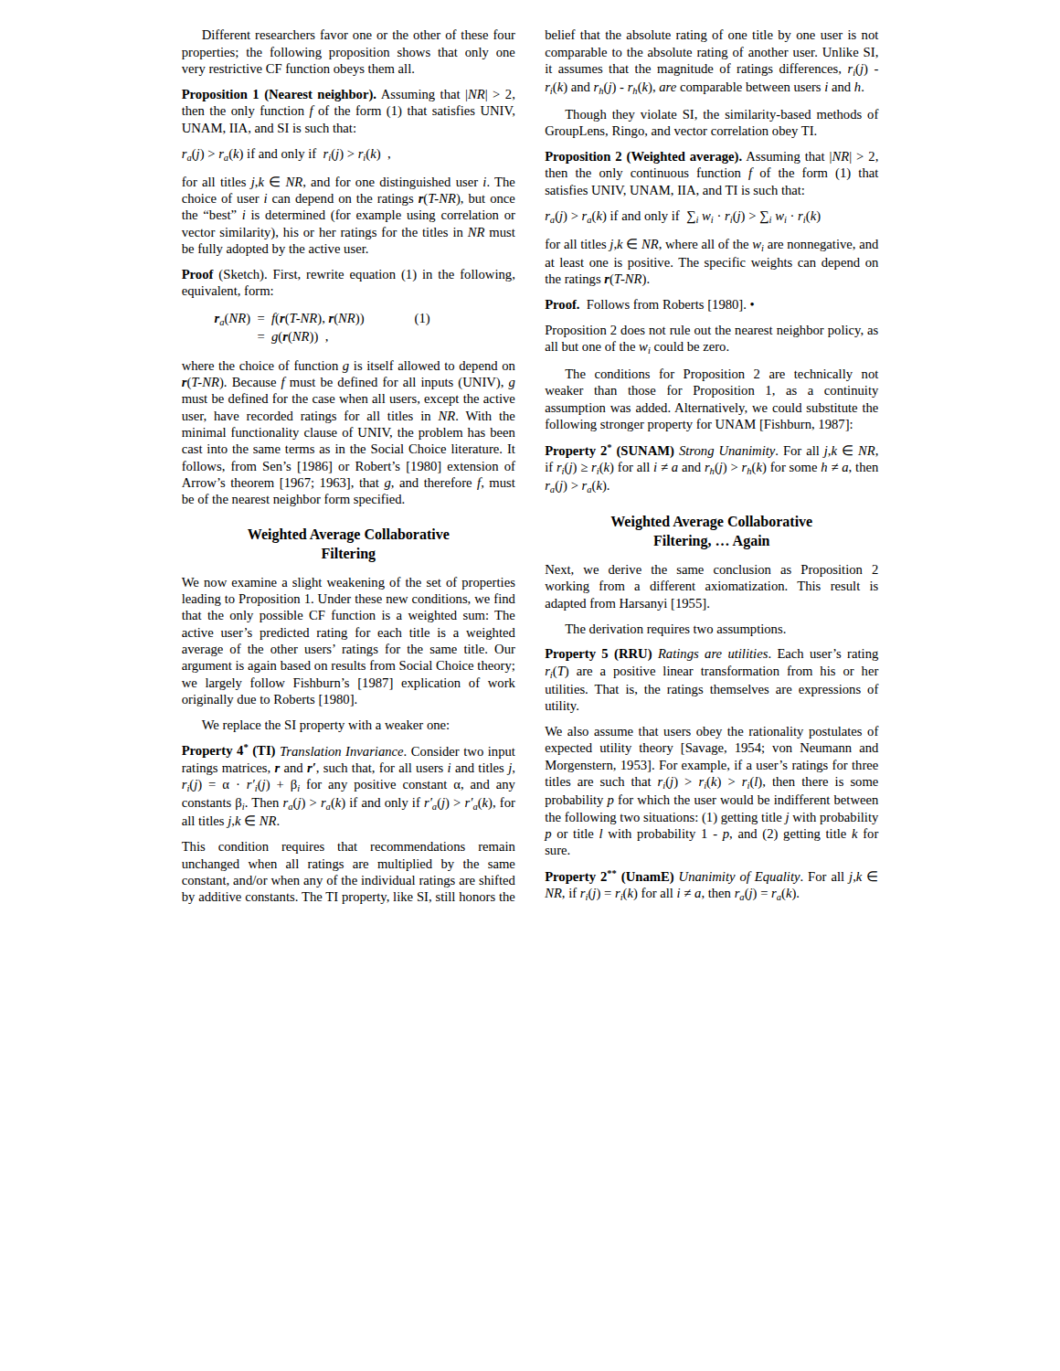Different researchers favor one or the other of these four properties; the following proposition shows that only one very restrictive CF function obeys them all.
Proposition 1 (Nearest neighbor). Assuming that |NR| > 2, then the only function f of the form (1) that satisfies UNIV, UNAM, IIA, and SI is such that:
ra(j) > ra(k) if and only if ri(j) > ri(k) ,
for all titles j,k ∈ NR, and for one distinguished user i. The choice of user i can depend on the ratings r(T-NR), but once the “best” i is determined (for example using correlation or vector similarity), his or her ratings for the titles in NR must be fully adopted by the active user.
Proof (Sketch). First, rewrite equation (1) in the following, equivalent, form:
| r a ( NR ) | = | f ( r ( T-NR ), r ( NR )) | (1) |
| | = | g ( r ( NR )) , | |
where the choice of function g is itself allowed to depend on r(T-NR). Because f must be defined for all inputs (UNIV), g must be defined for the case when all users, except the active user, have recorded ratings for all titles in NR. With the minimal functionality clause of UNIV, the problem has been cast into the same terms as in the Social Choice literature. It follows, from Sen’s [1986] or Robert’s [1980] extension of Arrow’s theorem [1967; 1963], that g, and therefore f, must be of the nearest neighbor form specified.
Weighted Average Collaborative
Filtering
We now examine a slight weakening of the set of properties leading to Proposition 1. Under these new conditions, we find that the only possible CF function is a weighted sum: The active user’s predicted rating for each title is a weighted average of the other users’ ratings for the same title. Our argument is again based on results from Social Choice theory; we largely follow Fishburn’s [1987] explication of work originally due to Roberts [1980].
We replace the SI property with a weaker one:
Property 4* (TI) Translation Invariance. Consider two input ratings matrices, r and r′, such that, for all users i and titles j, ri(j) = α · r′i(j) + βi for any positive constant α, and any constants βi. Then ra(j) > ra(k) if and only if r′a(j) > r′a(k), for all titles j,k ∈ NR.
This condition requires that recommendations remain unchanged when all ratings are multiplied by the same constant, and/or when any of the individual ratings are shifted by additive constants. The TI property, like SI, still honors the belief that the absolute rating of one title by one user is not comparable to the absolute rating of another user. Unlike SI, it assumes that the magnitude of ratings differences, ri(j) - ri(k) and rh(j) - rh(k), are comparable between users i and h.
Though they violate SI, the similarity-based methods of GroupLens, Ringo, and vector correlation obey TI.
Proposition 2 (Weighted average). Assuming that |NR| > 2, then the only continuous function f of the form (1) that satisfies UNIV, UNAM, IIA, and TI is such that:
ra(j) > ra(k) if and only if ∑i wi · ri(j) > ∑i wi · ri(k)
for all titles j,k ∈ NR, where all of the wi are nonnegative, and at least one is positive. The specific weights can depend on the ratings r(T-NR).
Proof. Follows from Roberts [1980]. •
Proposition 2 does not rule out the nearest neighbor policy, as all but one of the wi could be zero.
The conditions for Proposition 2 are technically not weaker than those for Proposition 1, as a continuity assumption was added. Alternatively, we could substitute the following stronger property for UNAM [Fishburn, 1987]:
Property 2* (SUNAM) Strong Unanimity. For all j,k ∈ NR, if ri(j) ≥ ri(k) for all i ≠ a and rh(j) > rh(k) for some h ≠ a, then ra(j) > ra(k).
Weighted Average Collaborative
Filtering, … Again
Next, we derive the same conclusion as Proposition 2 working from a different axiomatization. This result is adapted from Harsanyi [1955].
The derivation requires two assumptions.
Property 5 (RRU) Ratings are utilities. Each user’s rating ri(T) are a positive linear transformation from his or her utilities. That is, the ratings themselves are expressions of utility.
We also assume that users obey the rationality postulates of expected utility theory [Savage, 1954; von Neumann and Morgenstern, 1953]. For example, if a user’s ratings for three titles are such that ri(j) > ri(k) > ri(l), then there is some probability p for which the user would be indifferent between the following two situations: (1) getting title j with probability p or title l with probability 1 - p, and (2) getting title k for sure.
Property 2** (UnamE) Unanimity of Equality. For all j,k ∈ NR, if ri(j) = ri(k) for all i ≠ a, then ra(j) = ra(k).